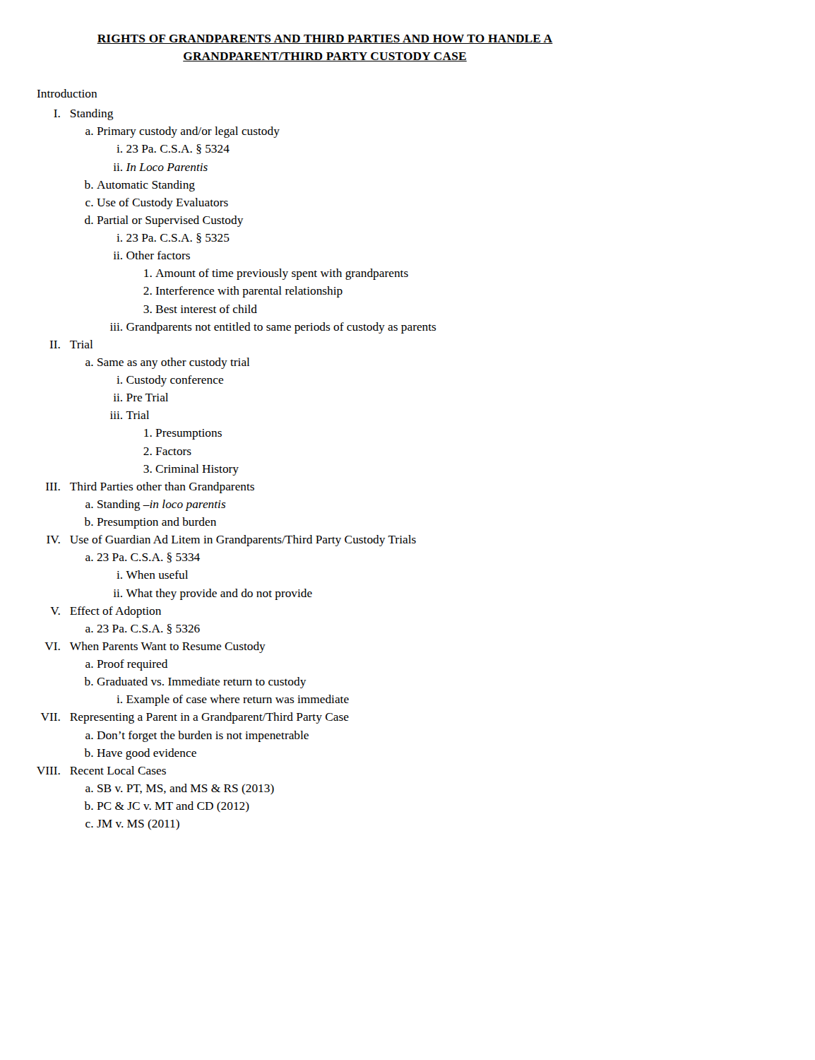RIGHTS OF GRANDPARENTS AND THIRD PARTIES AND HOW TO HANDLE A
GRANDPARENT/THIRD PARTY CUSTODY CASE
Introduction
Standing
Primary custody and/or legal custody
23 Pa. C.S.A. § 5324
In Loco Parentis
Automatic Standing
Use of Custody Evaluators
Partial or Supervised Custody
23 Pa. C.S.A. § 5325
Other factors
Amount of time previously spent with grandparents
Interference with parental relationship
Best interest of child
Grandparents not entitled to same periods of custody as parents
Trial
Same as any other custody trial
Custody conference
Pre Trial
Trial
Presumptions
Factors
Criminal History
Third Parties other than Grandparents
Standing –in loco parentis
Presumption and burden
Use of Guardian Ad Litem in Grandparents/Third Party Custody Trials
23 Pa. C.S.A. § 5334
When useful
What they provide and do not provide
Effect of Adoption
23 Pa. C.S.A. § 5326
When Parents Want to Resume Custody
Proof required
Graduated vs. Immediate return to custody
Example of case where return was immediate
Representing a Parent in a Grandparent/Third Party Case
Don’t forget the burden is not impenetrable
Have good evidence
Recent Local Cases
SB v. PT, MS, and MS & RS (2013)
PC & JC v. MT and CD (2012)
JM v. MS (2011)